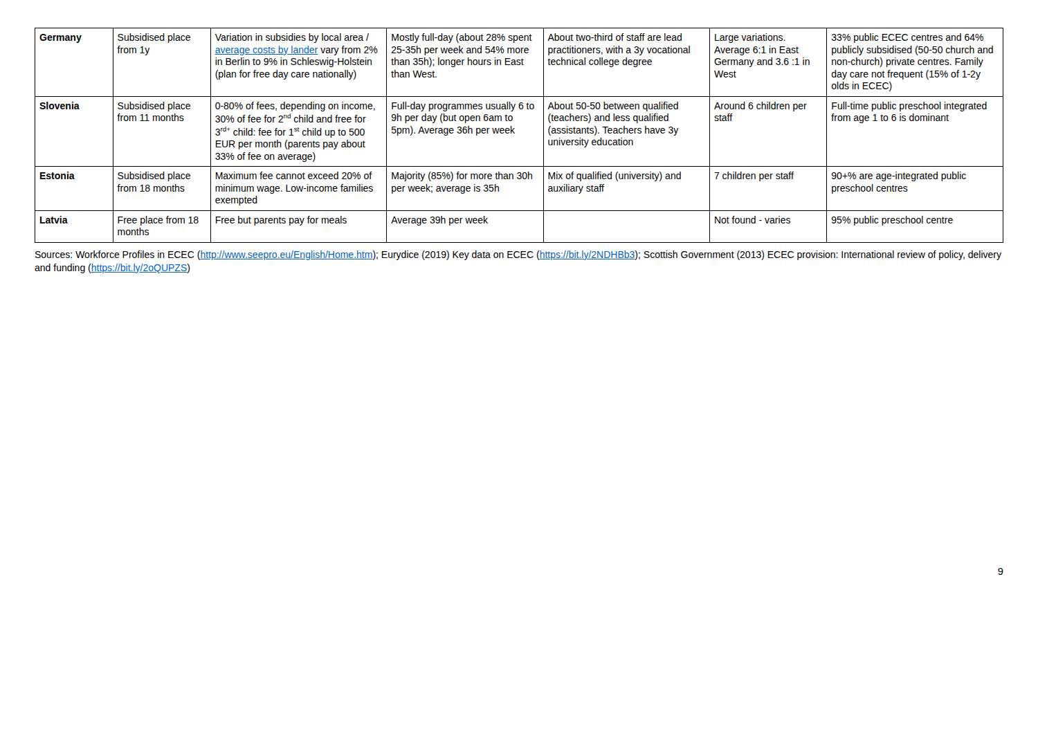| Germany | Subsidised place from 1y | Variation in subsidies by local area / average costs by lander vary from 2% in Berlin to 9% in Schleswig-Holstein (plan for free day care nationally) | Mostly full-day (about 28% spent 25-35h per week and 54% more than 35h); longer hours in East than West. | About two-third of staff are lead practitioners, with a 3y vocational technical college degree | Large variations. Average 6:1 in East Germany and 3.6 :1 in West | 33% public ECEC centres and 64% publicly subsidised (50-50 church and non-church) private centres. Family day care not frequent (15% of 1-2y olds in ECEC) |
| Slovenia | Subsidised place from 11 months | 0-80% of fees, depending on income, 30% of fee for 2 nd child and free for 3 rd+ child: fee for 1 st child up to 500 EUR per month (parents pay about 33% of fee on average) | Full-day programmes usually 6 to 9h per day (but open 6am to 5pm). Average 36h per week | About 50-50 between qualified (teachers) and less qualified (assistants). Teachers have 3y university education | Around 6 children per staff | Full-time public preschool integrated from age 1 to 6 is dominant |
| Estonia | Subsidised place from 18 months | Maximum fee cannot exceed 20% of minimum wage. Low-income families exempted | Majority (85%) for more than 30h per week; average is 35h | Mix of qualified (university) and auxiliary staff | 7 children per staff | 90+% are age-integrated public preschool centres |
| Latvia | Free place from 18 months | Free but parents pay for meals | Average 39h per week | | Not found - varies | 95% public preschool centre |
Sources: Workforce Profiles in ECEC (http://www.seepro.eu/English/Home.htm); Eurydice (2019) Key data on ECEC (https://bit.ly/2NDHBb3); Scottish Government (2013) ECEC provision: International review of policy, delivery and funding (https://bit.ly/2oQUPZS)
9